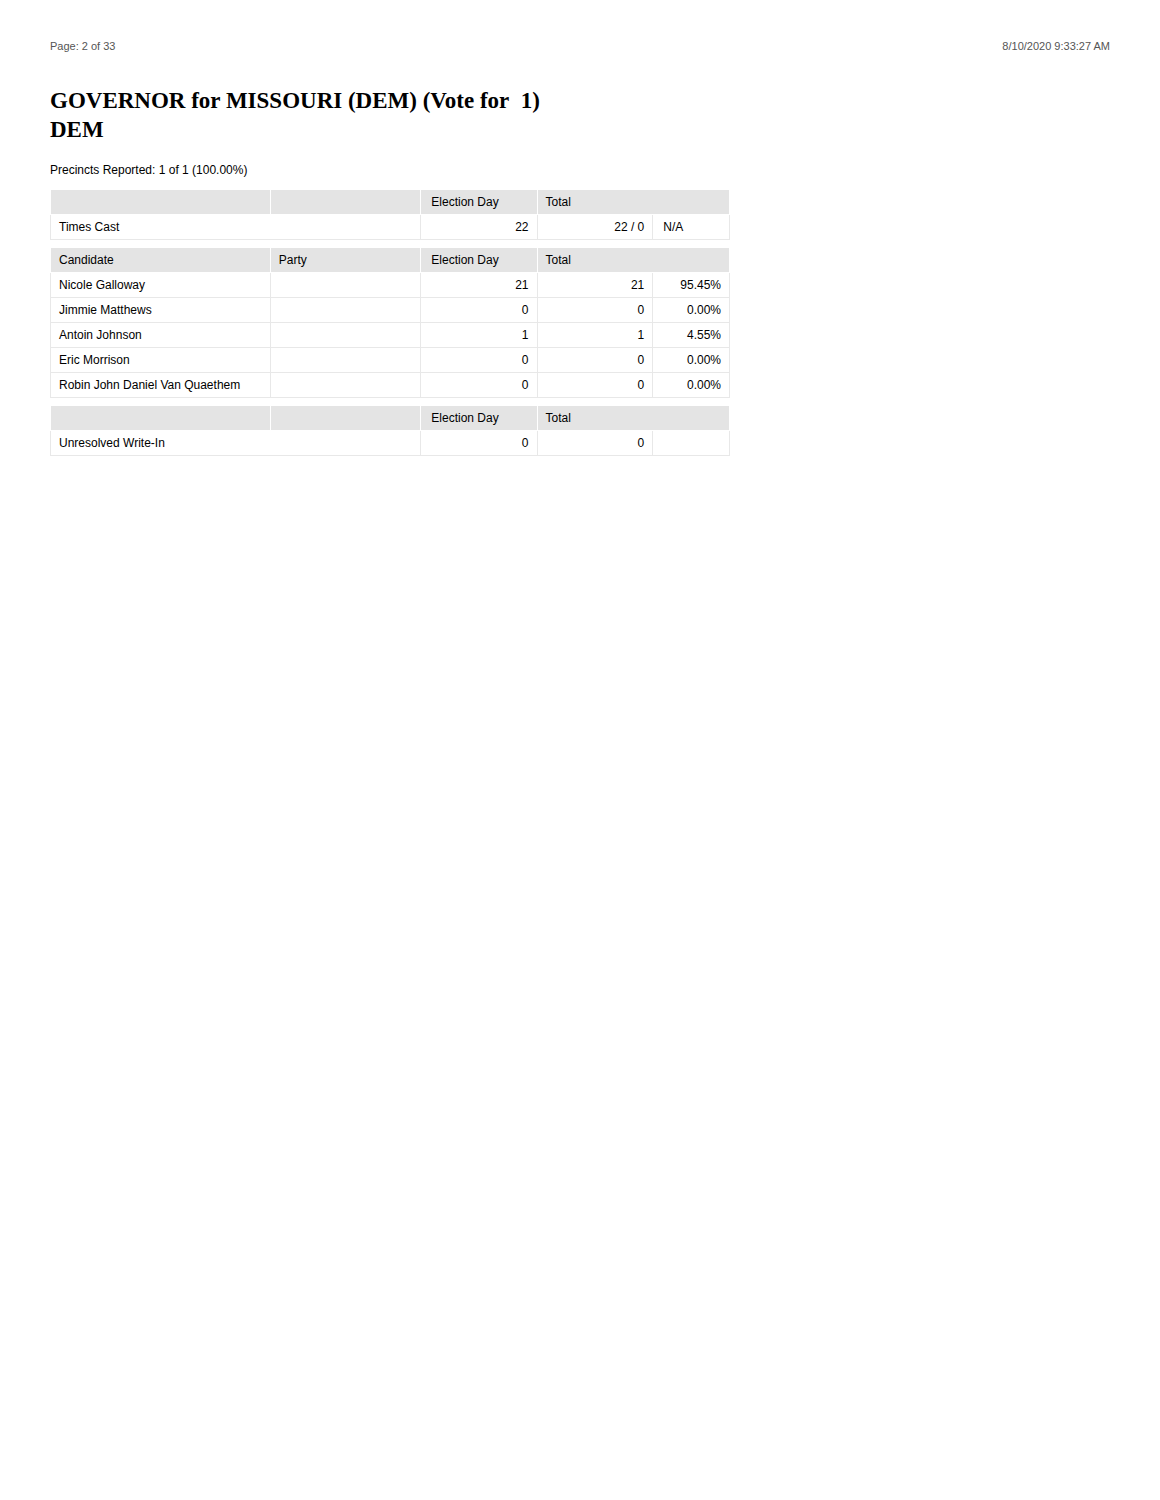Page: 2 of 33 8/10/2020 9:33:27 AM
GOVERNOR for MISSOURI (DEM) (Vote for 1)
DEM
Precincts Reported: 1 of 1 (100.00%)
| | | Election Day | Total |
| --- | --- | --- | --- |
| Times Cast | 22 | 22 / 0 | N/A |
| Candidate | Party | Election Day | Total |
| Nicole Galloway | | 21 | 21 | 95.45% |
| Jimmie Matthews | | 0 | 0 | 0.00% |
| Antoin Johnson | | 1 | 1 | 4.55% |
| Eric Morrison | | 0 | 0 | 0.00% |
| Robin John Daniel Van Quaethem | | 0 | 0 | 0.00% |
| | | Election Day | Total |
| Unresolved Write-In | 0 | 0 | |